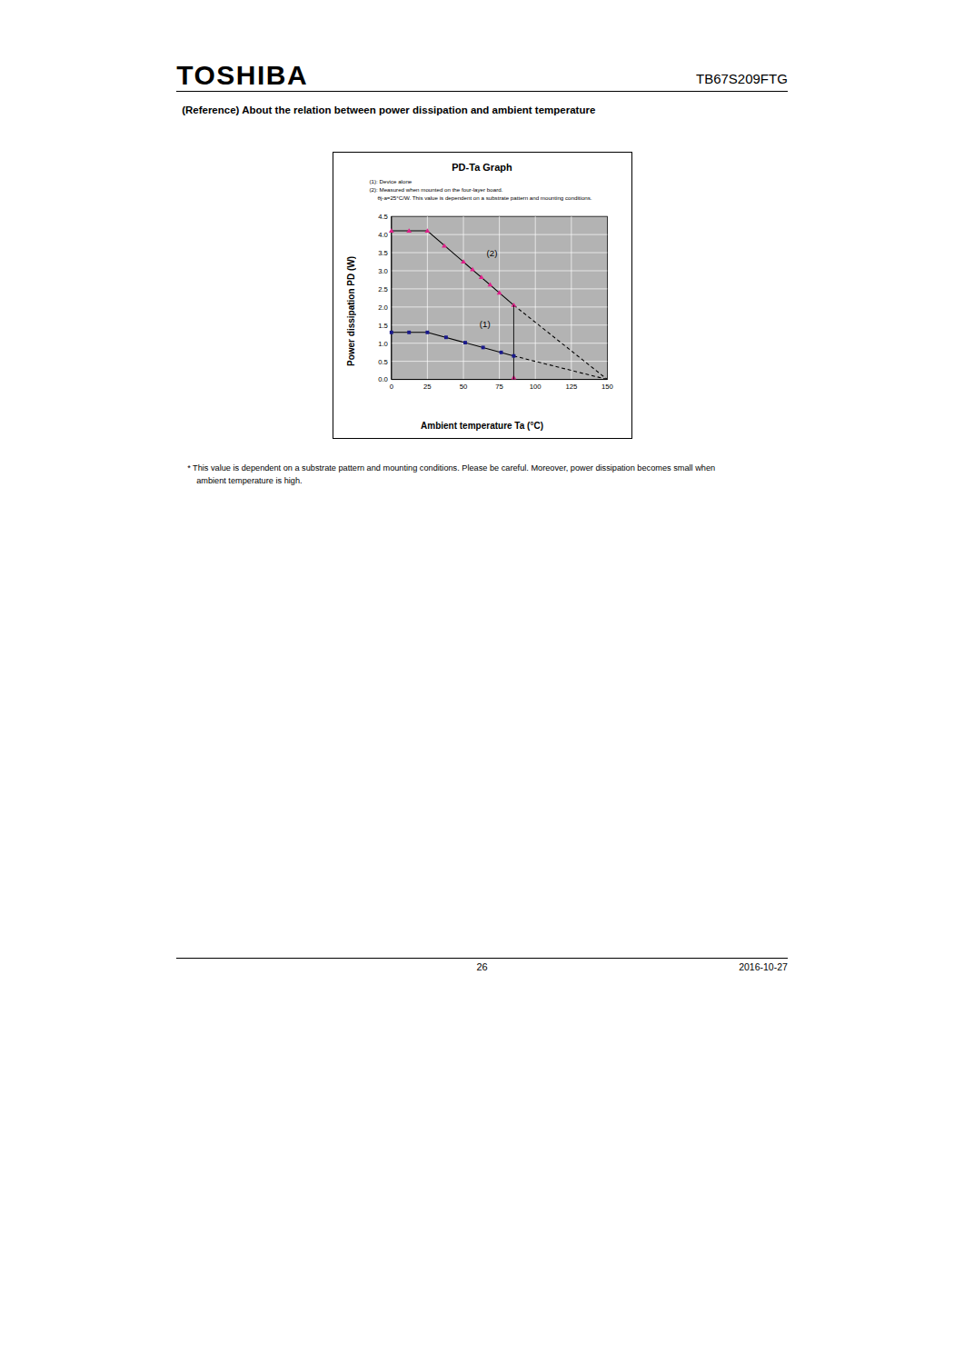TOSHIBA
TB67S209FTG
(Reference) About the relation between power dissipation and ambient temperature
PD-Ta Graph
(1): Device alone
(2): Measured when mounted on the four-layer board.
θj-a=25°C/W. This value is dependent on a substrate pattern and mounting conditions.
Power dissipation PD (W)
4.5 4.0 3.5 3.0 2.5 2.0 1.5 1.0 0.5 0.0 0 25 50 75 100 125 150 (2) (1)
Ambient temperature Ta (°C)
* This value is dependent on a substrate pattern and mounting conditions. Please be careful. Moreover, power dissipation becomes small when ambient temperature is high.
26 2016-10-27